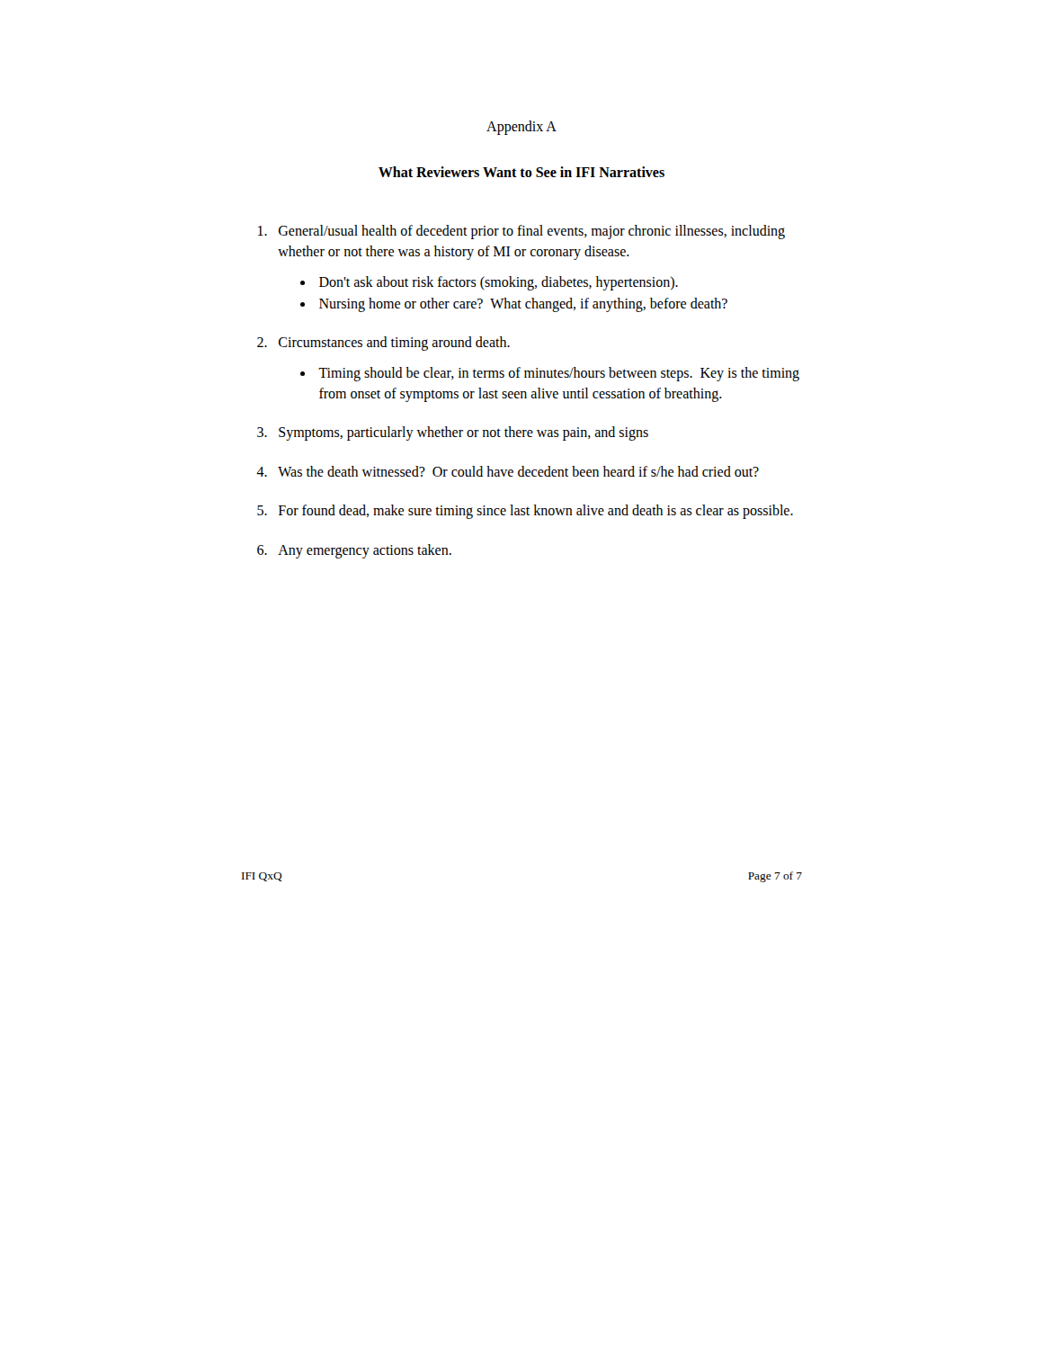Appendix A
What Reviewers Want to See in IFI Narratives
General/usual health of decedent prior to final events, major chronic illnesses, including whether or not there was a history of MI or coronary disease.
Don't ask about risk factors (smoking, diabetes, hypertension).
Nursing home or other care? What changed, if anything, before death?
Circumstances and timing around death.
Timing should be clear, in terms of minutes/hours between steps. Key is the timing from onset of symptoms or last seen alive until cessation of breathing.
Symptoms, particularly whether or not there was pain, and signs
Was the death witnessed? Or could have decedent been heard if s/he had cried out?
For found dead, make sure timing since last known alive and death is as clear as possible.
Any emergency actions taken.
IFI QxQ Page 7 of 7